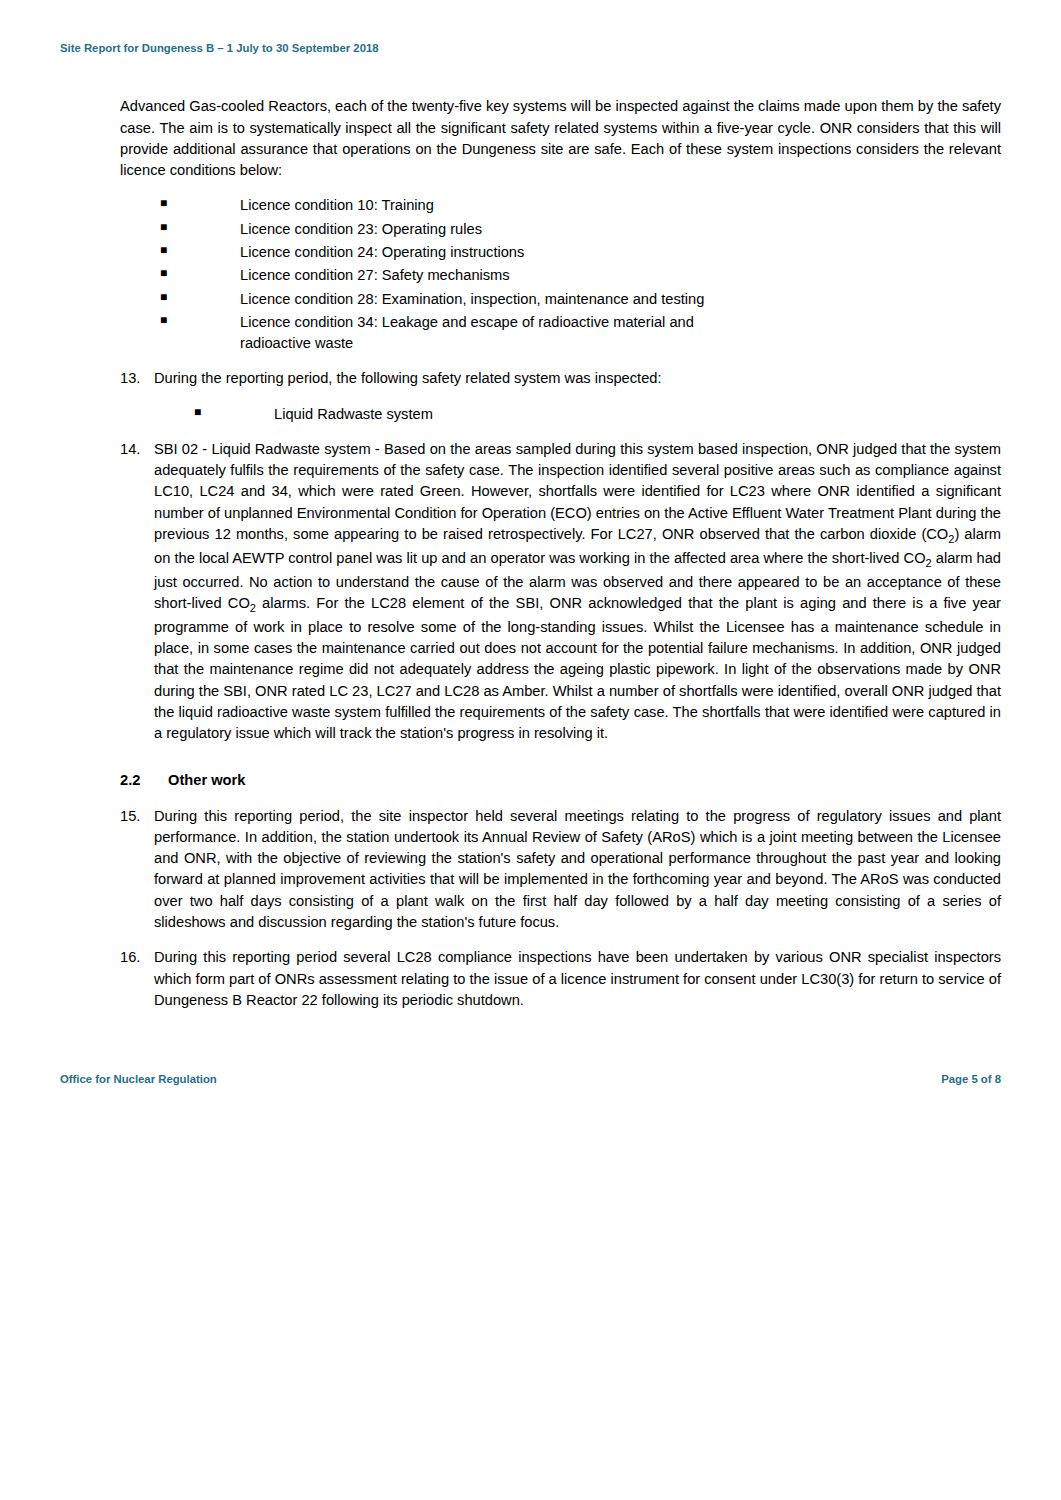Site Report for Dungeness B – 1 July to 30 September 2018
Advanced Gas-cooled Reactors, each of the twenty-five key systems will be inspected against the claims made upon them by the safety case. The aim is to systematically inspect all the significant safety related systems within a five-year cycle. ONR considers that this will provide additional assurance that operations on the Dungeness site are safe. Each of these system inspections considers the relevant licence conditions below:
Licence condition 10: Training
Licence condition 23: Operating rules
Licence condition 24: Operating instructions
Licence condition 27: Safety mechanisms
Licence condition 28: Examination, inspection, maintenance and testing
Licence condition 34: Leakage and escape of radioactive material and
radioactive waste
During the reporting period, the following safety related system was inspected:
Liquid Radwaste system
SBI 02 - Liquid Radwaste system - Based on the areas sampled during this system based inspection, ONR judged that the system adequately fulfils the requirements of the safety case. The inspection identified several positive areas such as compliance against LC10, LC24 and 34, which were rated Green. However, shortfalls were identified for LC23 where ONR identified a significant number of unplanned Environmental Condition for Operation (ECO) entries on the Active Effluent Water Treatment Plant during the previous 12 months, some appearing to be raised retrospectively. For LC27, ONR observed that the carbon dioxide (CO2) alarm on the local AEWTP control panel was lit up and an operator was working in the affected area where the short-lived CO2 alarm had just occurred. No action to understand the cause of the alarm was observed and there appeared to be an acceptance of these short-lived CO2 alarms. For the LC28 element of the SBI, ONR acknowledged that the plant is aging and there is a five year programme of work in place to resolve some of the long-standing issues. Whilst the Licensee has a maintenance schedule in place, in some cases the maintenance carried out does not account for the potential failure mechanisms. In addition, ONR judged that the maintenance regime did not adequately address the ageing plastic pipework. In light of the observations made by ONR during the SBI, ONR rated LC 23, LC27 and LC28 as Amber. Whilst a number of shortfalls were identified, overall ONR judged that the liquid radioactive waste system fulfilled the requirements of the safety case. The shortfalls that were identified were captured in a regulatory issue which will track the station's progress in resolving it.
2.2 Other work
During this reporting period, the site inspector held several meetings relating to the progress of regulatory issues and plant performance. In addition, the station undertook its Annual Review of Safety (ARoS) which is a joint meeting between the Licensee and ONR, with the objective of reviewing the station's safety and operational performance throughout the past year and looking forward at planned improvement activities that will be implemented in the forthcoming year and beyond. The ARoS was conducted over two half days consisting of a plant walk on the first half day followed by a half day meeting consisting of a series of slideshows and discussion regarding the station's future focus.
During this reporting period several LC28 compliance inspections have been undertaken by various ONR specialist inspectors which form part of ONRs assessment relating to the issue of a licence instrument for consent under LC30(3) for return to service of Dungeness B Reactor 22 following its periodic shutdown.
Office for Nuclear Regulation
Page 5 of 8